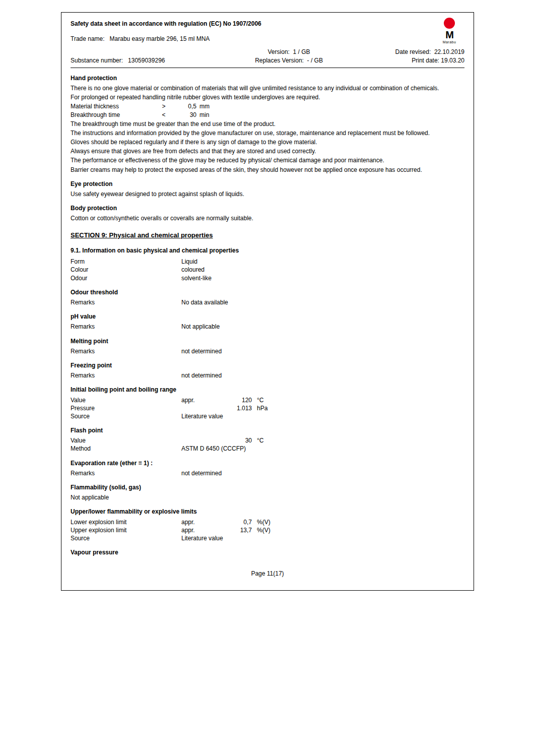M
Marabu
Safety data sheet in accordance with regulation (EC) No 1907/2006
Trade name: Marabu easy marble 296, 15 ml MNA
| | Version: 1 / GB | Date revised: 22.10.2019 |
| Substance number: 13059039296 | Replaces Version: - / GB | Print date: 19.03.20 |
Hand protection
There is no one glove material or combination of materials that will give unlimited resistance to any individual or combination of chemicals.
For prolonged or repeated handling nitrile rubber gloves with textile undergloves are required.
| Material thickness | > | 0,5 | mm |
| Breakthrough time | < | 30 | min |
The breakthrough time must be greater than the end use time of the product.
The instructions and information provided by the glove manufacturer on use, storage, maintenance and replacement must be followed.
Gloves should be replaced regularly and if there is any sign of damage to the glove material.
Always ensure that gloves are free from defects and that they are stored and used correctly.
The performance or effectiveness of the glove may be reduced by physical/ chemical damage and poor maintenance.
Barrier creams may help to protect the exposed areas of the skin, they should however not be applied once exposure has occurred.
Eye protection
Use safety eyewear designed to protect against splash of liquids.
Body protection
Cotton or cotton/synthetic overalls or coveralls are normally suitable.
SECTION 9: Physical and chemical properties
9.1. Information on basic physical and chemical properties
| Form | Liquid |
| Colour | coloured |
| Odour | solvent-like |
Odour threshold
| Remarks | No data available |
pH value
| Remarks | Not applicable |
Melting point
| Remarks | not determined |
Freezing point
| Remarks | not determined |
Initial boiling point and boiling range
| Value | appr. | 120 | °C |
| Pressure | | 1.013 | hPa |
| Source | Literature value |
Flash point
| Value | | 30 | °C |
| Method | ASTM D 6450 (CCCFP) |
Evaporation rate (ether = 1) :
| Remarks | not determined |
Flammability (solid, gas)
Not applicable
Upper/lower flammability or explosive limits
| Lower explosion limit | appr. | 0,7 | %(V) |
| Upper explosion limit | appr. | 13,7 | %(V) |
| Source | Literature value |
Vapour pressure
Page 11(17)